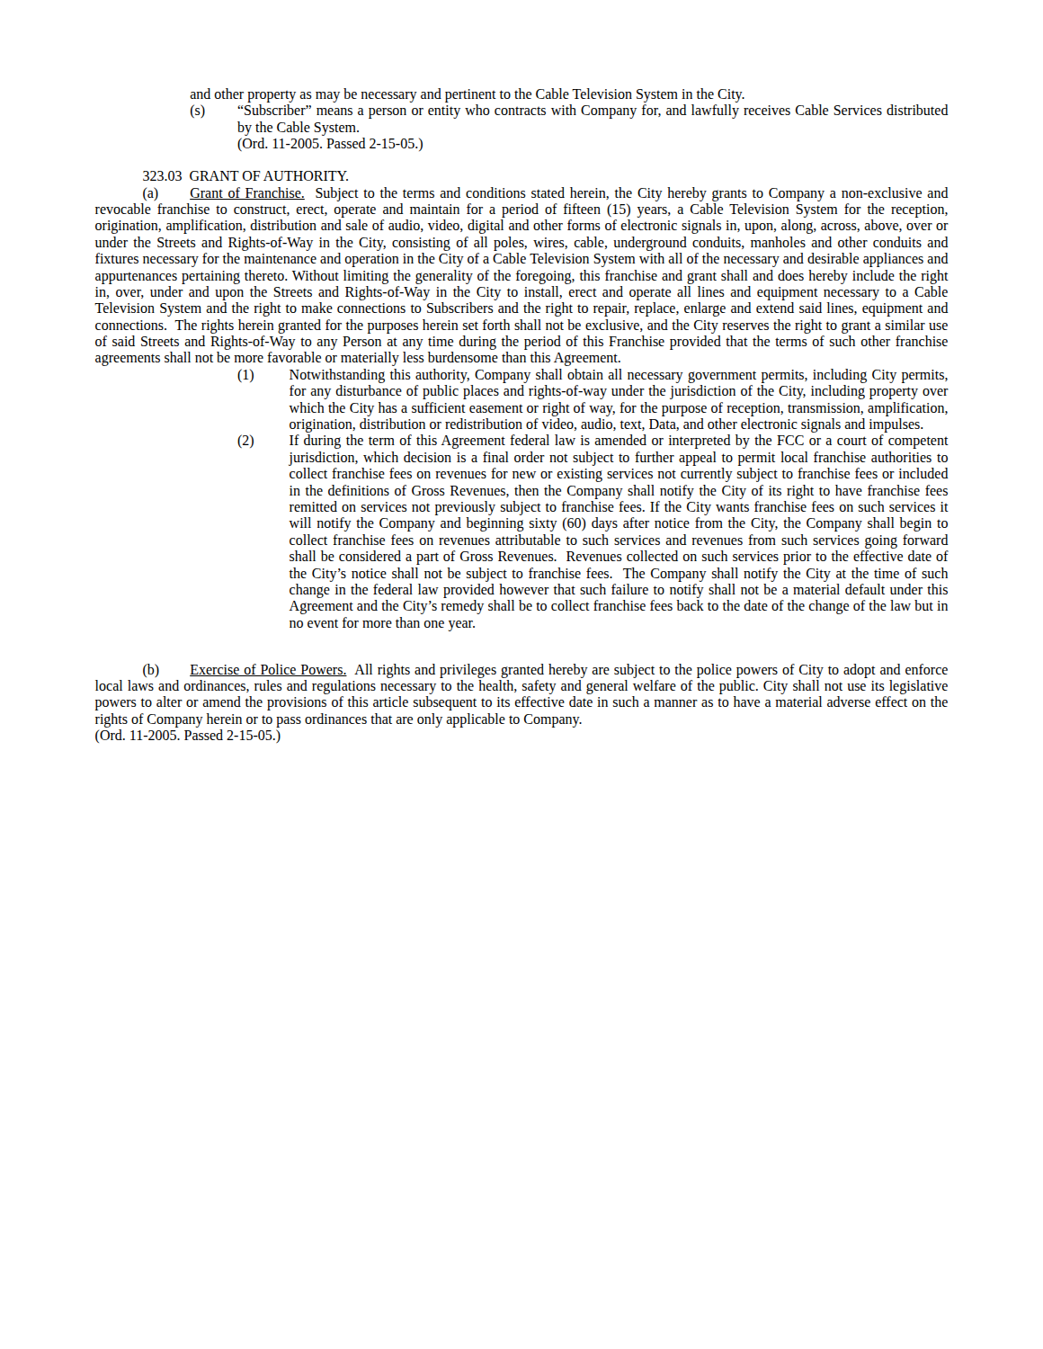and other property as may be necessary and pertinent to the Cable Television System in the City.
(s)“Subscriber” means a person or entity who contracts with Company for, and lawfully receives Cable Services distributed by the Cable System.
(Ord. 11-2005. Passed 2-15-05.)
323.03 GRANT OF AUTHORITY.
(a) Grant of Franchise. Subject to the terms and conditions stated herein, the City hereby grants to Company a non-exclusive and revocable franchise to construct, erect, operate and maintain for a period of fifteen (15) years, a Cable Television System for the reception, origination, amplification, distribution and sale of audio, video, digital and other forms of electronic signals in, upon, along, across, above, over or under the Streets and Rights-of-Way in the City, consisting of all poles, wires, cable, underground conduits, manholes and other conduits and fixtures necessary for the maintenance and operation in the City of a Cable Television System with all of the necessary and desirable appliances and appurtenances pertaining thereto. Without limiting the generality of the foregoing, this franchise and grant shall and does hereby include the right in, over, under and upon the Streets and Rights-of-Way in the City to install, erect and operate all lines and equipment necessary to a Cable Television System and the right to make connections to Subscribers and the right to repair, replace, enlarge and extend said lines, equipment and connections. The rights herein granted for the purposes herein set forth shall not be exclusive, and the City reserves the right to grant a similar use of said Streets and Rights-of-Way to any Person at any time during the period of this Franchise provided that the terms of such other franchise agreements shall not be more favorable or materially less burdensome than this Agreement.
(1) Notwithstanding this authority, Company shall obtain all necessary government permits, including City permits, for any disturbance of public places and rights-of-way under the jurisdiction of the City, including property over which the City has a sufficient easement or right of way, for the purpose of reception, transmission, amplification, origination, distribution or redistribution of video, audio, text, Data, and other electronic signals and impulses.
(2) If during the term of this Agreement federal law is amended or interpreted by the FCC or a court of competent jurisdiction, which decision is a final order not subject to further appeal to permit local franchise authorities to collect franchise fees on revenues for new or existing services not currently subject to franchise fees or included in the definitions of Gross Revenues, then the Company shall notify the City of its right to have franchise fees remitted on services not previously subject to franchise fees. If the City wants franchise fees on such services it will notify the Company and beginning sixty (60) days after notice from the City, the Company shall begin to collect franchise fees on revenues attributable to such services and revenues from such services going forward shall be considered a part of Gross Revenues. Revenues collected on such services prior to the effective date of the City’s notice shall not be subject to franchise fees. The Company shall notify the City at the time of such change in the federal law provided however that such failure to notify shall not be a material default under this Agreement and the City’s remedy shall be to collect franchise fees back to the date of the change of the law but in no event for more than one year.
(b) Exercise of Police Powers. All rights and privileges granted hereby are subject to the police powers of City to adopt and enforce local laws and ordinances, rules and regulations necessary to the health, safety and general welfare of the public. City shall not use its legislative powers to alter or amend the provisions of this article subsequent to its effective date in such a manner as to have a material adverse effect on the rights of Company herein or to pass ordinances that are only applicable to Company.
(Ord. 11-2005. Passed 2-15-05.)